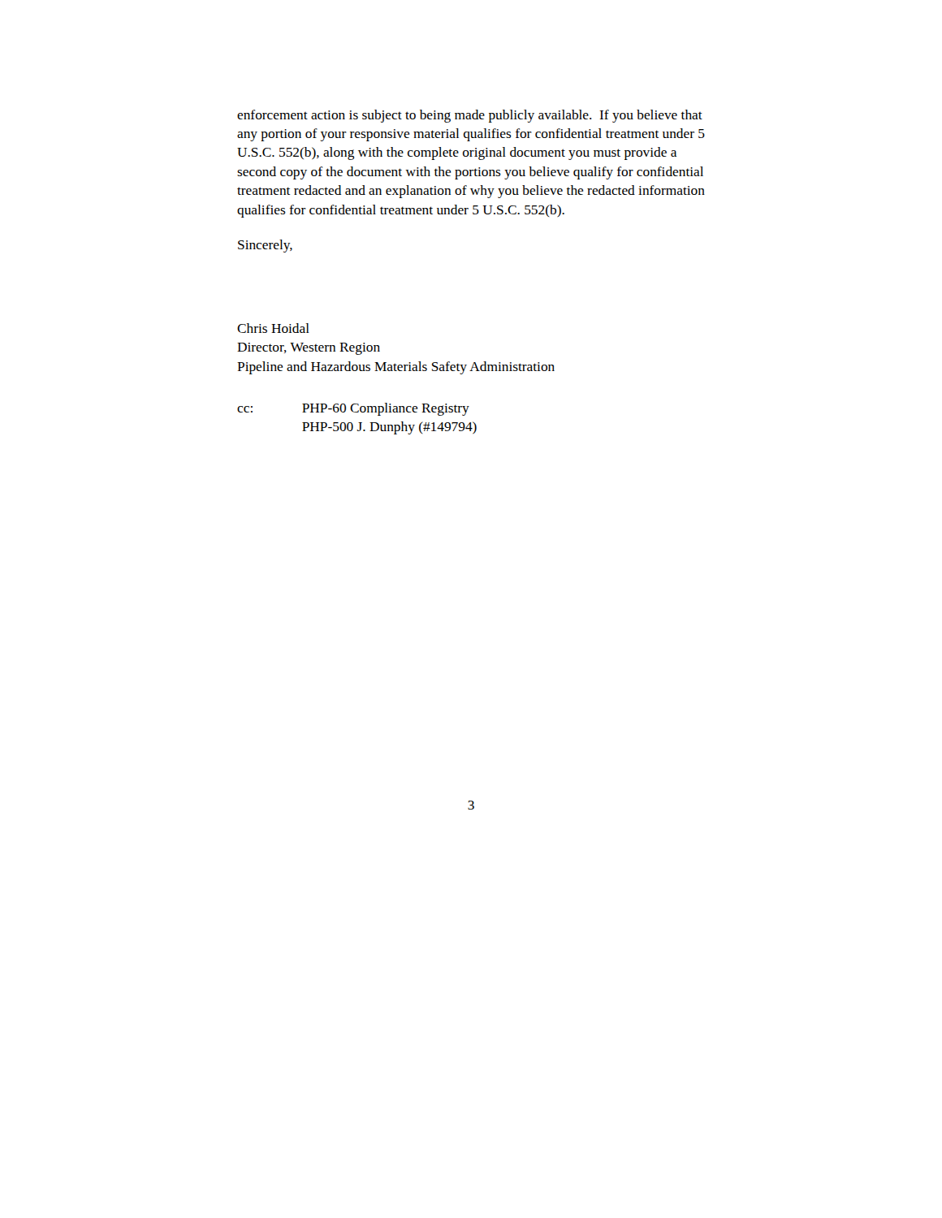enforcement action is subject to being made publicly available. If you believe that any portion of your responsive material qualifies for confidential treatment under 5 U.S.C. 552(b), along with the complete original document you must provide a second copy of the document with the portions you believe qualify for confidential treatment redacted and an explanation of why you believe the redacted information qualifies for confidential treatment under 5 U.S.C. 552(b).
Sincerely,
Chris Hoidal
Director, Western Region
Pipeline and Hazardous Materials Safety Administration
cc:
PHP-60 Compliance Registry
PHP-500 J. Dunphy (#149794)
3